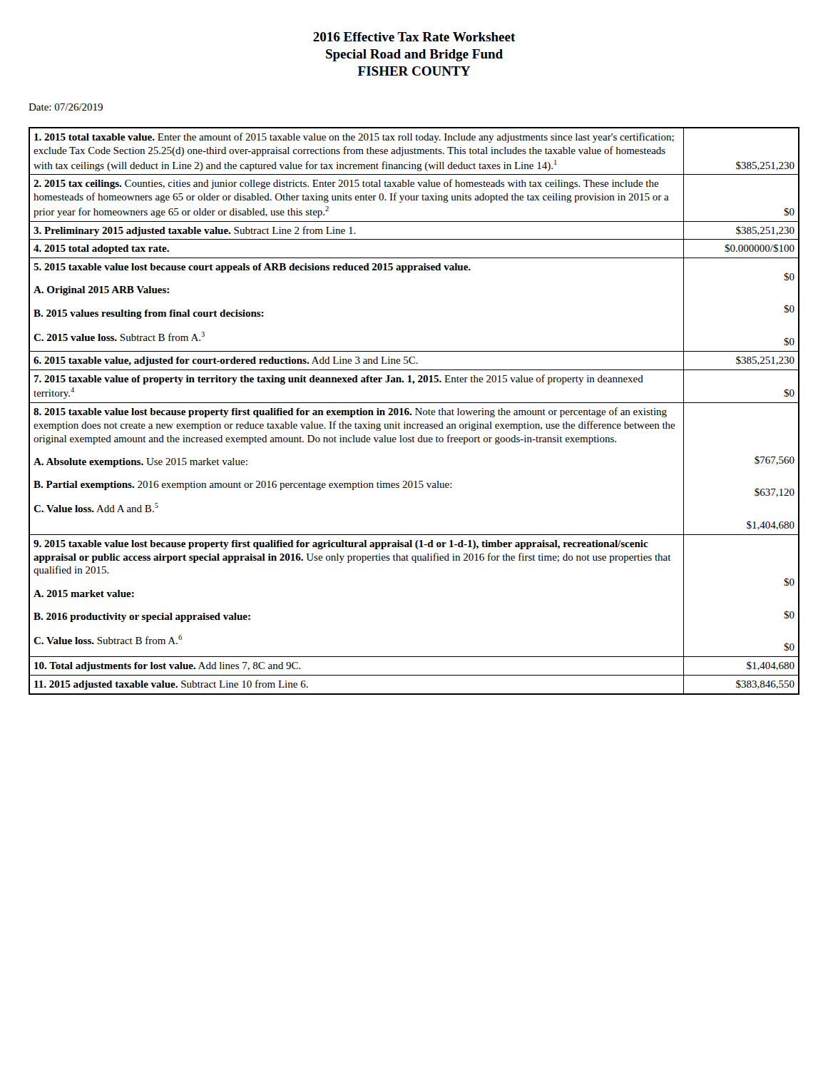2016 Effective Tax Rate Worksheet
Special Road and Bridge Fund
FISHER COUNTY
Date: 07/26/2019
| 1. 2015 total taxable value. Enter the amount of 2015 taxable value on the 2015 tax roll today. Include any adjustments since last year's certification; exclude Tax Code Section 25.25(d) one-third over-appraisal corrections from these adjustments. This total includes the taxable value of homesteads with tax ceilings (will deduct in Line 2) and the captured value for tax increment financing (will deduct taxes in Line 14). 1 | $385,251,230 |
| 2. 2015 tax ceilings. Counties, cities and junior college districts. Enter 2015 total taxable value of homesteads with tax ceilings. These include the homesteads of homeowners age 65 or older or disabled. Other taxing units enter 0. If your taxing units adopted the tax ceiling provision in 2015 or a prior year for homeowners age 65 or older or disabled, use this step. 2 | $0 |
| 3. Preliminary 2015 adjusted taxable value. Subtract Line 2 from Line 1. | $385,251,230 |
| 4. 2015 total adopted tax rate. | $0.000000/$100 |
| 5. 2015 taxable value lost because court appeals of ARB decisions reduced 2015 appraised value. A. Original 2015 ARB Values: B. 2015 values resulting from final court decisions: C. 2015 value loss. Subtract B from A. 3 | $0 $0 $0 |
| 6. 2015 taxable value, adjusted for court-ordered reductions. Add Line 3 and Line 5C. | $385,251,230 |
| 7. 2015 taxable value of property in territory the taxing unit deannexed after Jan. 1, 2015. Enter the 2015 value of property in deannexed territory. 4 | $0 |
| 8. 2015 taxable value lost because property first qualified for an exemption in 2016. Note that lowering the amount or percentage of an existing exemption does not create a new exemption or reduce taxable value. If the taxing unit increased an original exemption, use the difference between the original exempted amount and the increased exempted amount. Do not include value lost due to freeport or goods-in-transit exemptions. A. Absolute exemptions. Use 2015 market value: B. Partial exemptions. 2016 exemption amount or 2016 percentage exemption times 2015 value: C. Value loss. Add A and B. 5 | $767,560 $637,120 $1,404,680 |
| 9. 2015 taxable value lost because property first qualified for agricultural appraisal (1-d or 1-d-1), timber appraisal, recreational/scenic appraisal or public access airport special appraisal in 2016. Use only properties that qualified in 2016 for the first time; do not use properties that qualified in 2015. A. 2015 market value: B. 2016 productivity or special appraised value: C. Value loss. Subtract B from A. 6 | $0 $0 $0 |
| 10. Total adjustments for lost value. Add lines 7, 8C and 9C. | $1,404,680 |
| 11. 2015 adjusted taxable value. Subtract Line 10 from Line 6. | $383,846,550 |